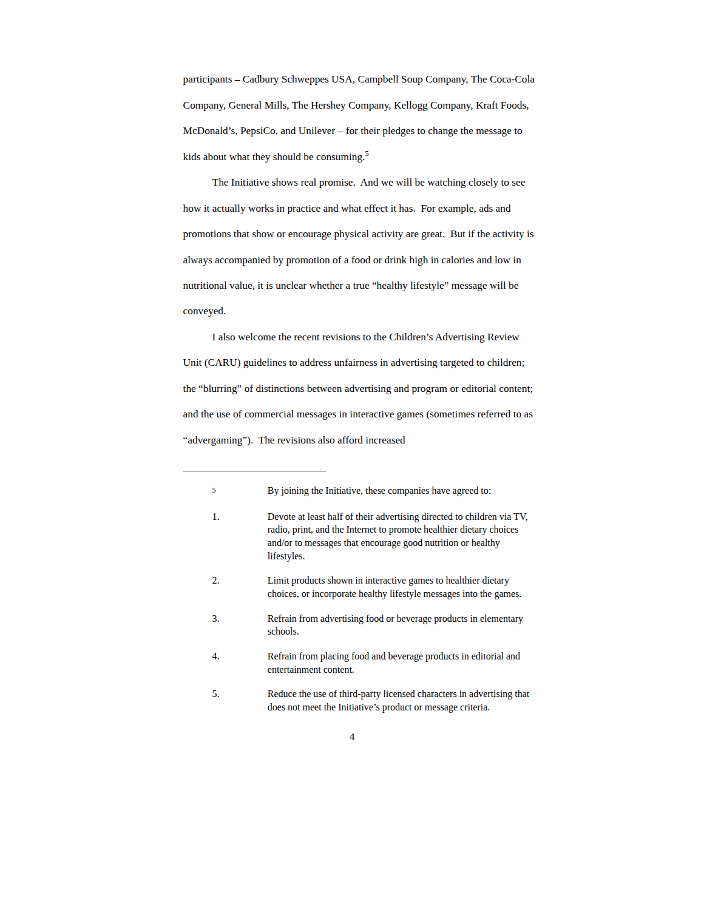participants – Cadbury Schweppes USA, Campbell Soup Company, The Coca-Cola Company, General Mills, The Hershey Company, Kellogg Company, Kraft Foods, McDonald’s, PepsiCo, and Unilever – for their pledges to change the message to kids about what they should be consuming.5
The Initiative shows real promise. And we will be watching closely to see how it actually works in practice and what effect it has. For example, ads and promotions that show or encourage physical activity are great. But if the activity is always accompanied by promotion of a food or drink high in calories and low in nutritional value, it is unclear whether a true “healthy lifestyle” message will be conveyed.
I also welcome the recent revisions to the Children’s Advertising Review Unit (CARU) guidelines to address unfairness in advertising targeted to children; the “blurring” of distinctions between advertising and program or editorial content; and the use of commercial messages in interactive games (sometimes referred to as “advergaming”). The revisions also afford increased
5
By joining the Initiative, these companies have agreed to:
1. Devote at least half of their advertising directed to children via TV, radio, print, and the Internet to promote healthier dietary choices and/or to messages that encourage good nutrition or healthy lifestyles.
2. Limit products shown in interactive games to healthier dietary choices, or incorporate healthy lifestyle messages into the games.
3. Refrain from advertising food or beverage products in elementary schools.
4. Refrain from placing food and beverage products in editorial and entertainment content.
5. Reduce the use of third-party licensed characters in advertising that does not meet the Initiative’s product or message criteria.
4